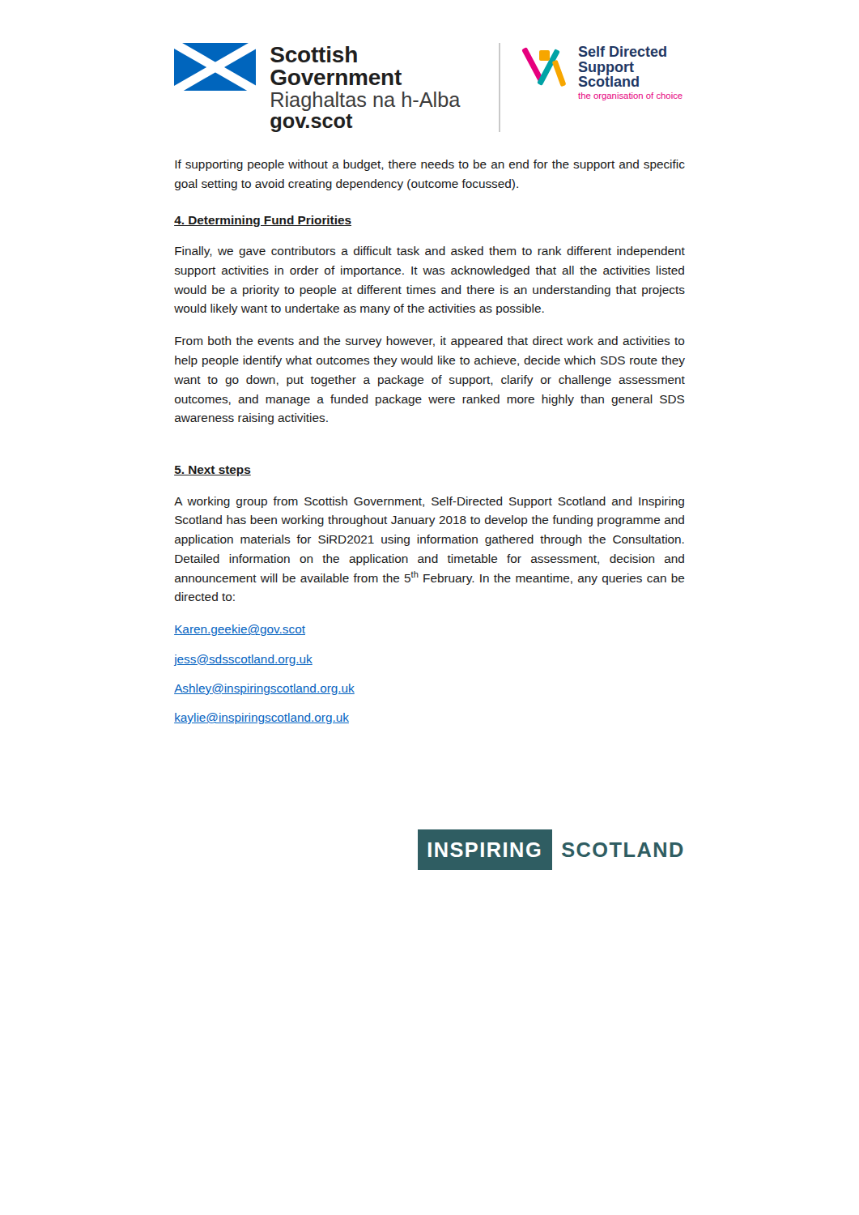Scottish Government
Riaghaltas na h-Alba
gov.scot
Self Directed
Support Scotland
the organisation of choice
If supporting people without a budget, there needs to be an end for the support and specific goal setting to avoid creating dependency (outcome focussed).
4. Determining Fund Priorities
Finally, we gave contributors a difficult task and asked them to rank different independent support activities in order of importance. It was acknowledged that all the activities listed would be a priority to people at different times and there is an understanding that projects would likely want to undertake as many of the activities as possible.
From both the events and the survey however, it appeared that direct work and activities to help people identify what outcomes they would like to achieve, decide which SDS route they want to go down, put together a package of support, clarify or challenge assessment outcomes, and manage a funded package were ranked more highly than general SDS awareness raising activities.
5. Next steps
A working group from Scottish Government, Self-Directed Support Scotland and Inspiring Scotland has been working throughout January 2018 to develop the funding programme and application materials for SiRD2021 using information gathered through the Consultation. Detailed information on the application and timetable for assessment, decision and announcement will be available from the 5th February. In the meantime, any queries can be directed to:
Karen.geekie@gov.scot jess@sdsscotland.org.uk Ashley@inspiringscotland.org.uk kaylie@inspiringscotland.org.uk
INSPIRING
SCOTLAND